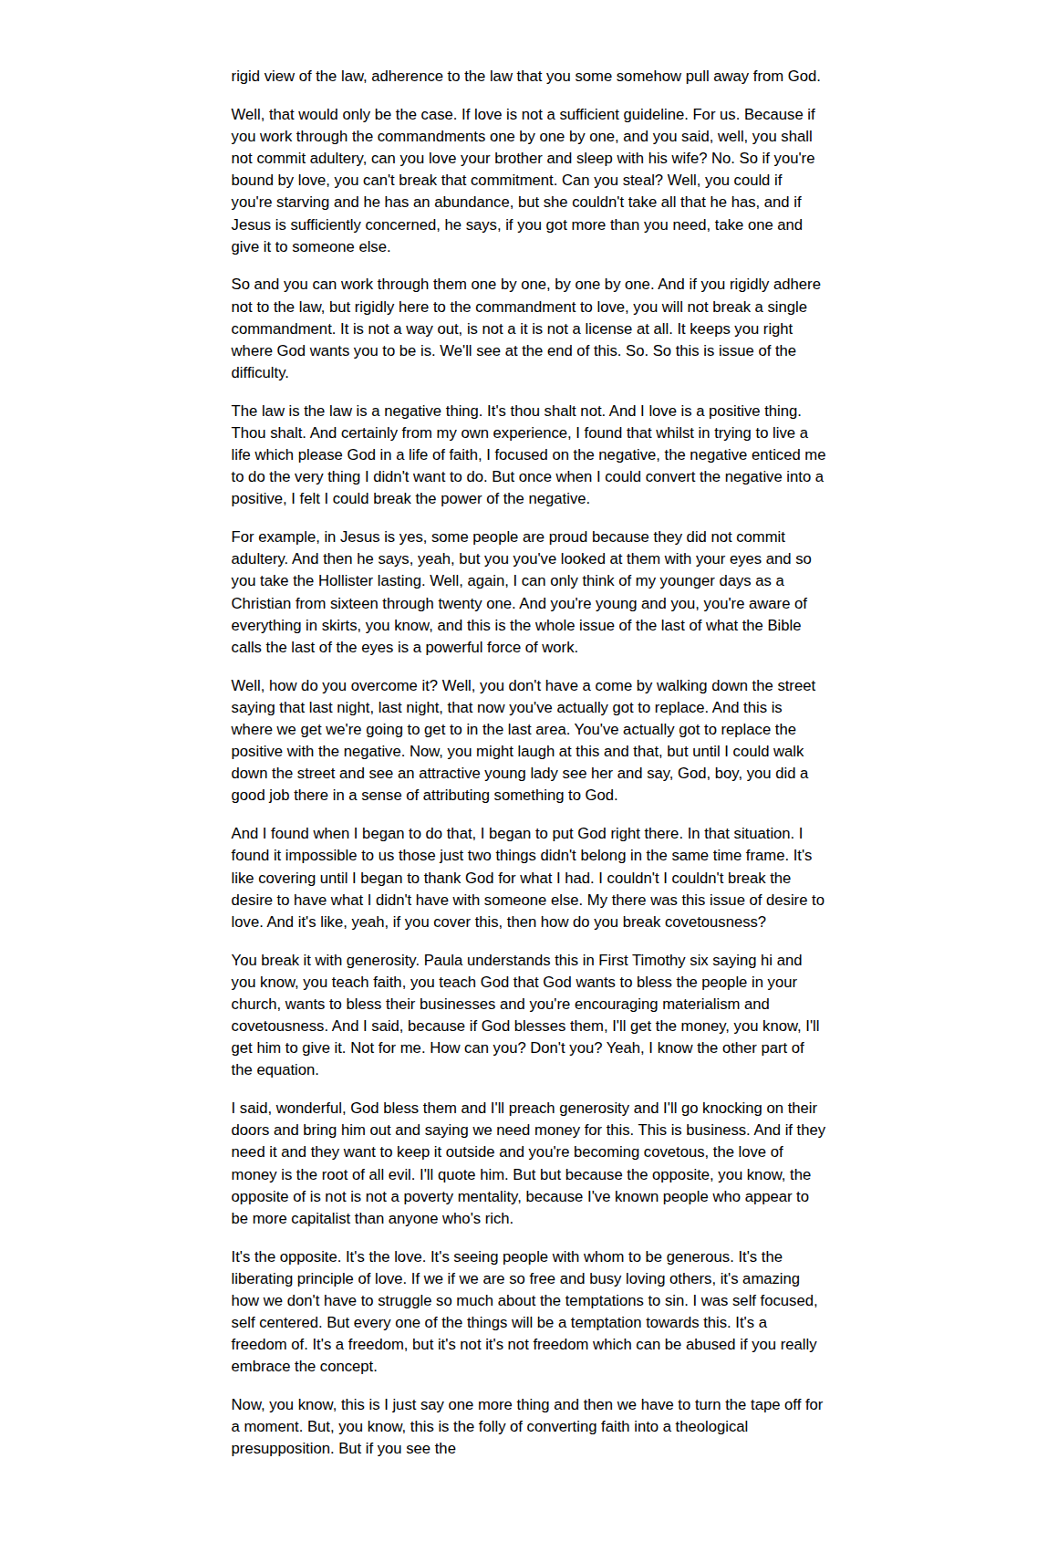rigid view of the law, adherence to the law that you some somehow pull away from God.
Well, that would only be the case. If love is not a sufficient guideline. For us. Because if you work through the commandments one by one by one, and you said, well, you shall not commit adultery, can you love your brother and sleep with his wife? No. So if you're bound by love, you can't break that commitment. Can you steal? Well, you could if you're starving and he has an abundance, but she couldn't take all that he has, and if Jesus is sufficiently concerned, he says, if you got more than you need, take one and give it to someone else.
So and you can work through them one by one, by one by one. And if you rigidly adhere not to the law, but rigidly here to the commandment to love, you will not break a single commandment. It is not a way out, is not a it is not a license at all. It keeps you right where God wants you to be is. We'll see at the end of this. So. So this is issue of the difficulty.
The law is the law is a negative thing. It's thou shalt not. And I love is a positive thing. Thou shalt. And certainly from my own experience, I found that whilst in trying to live a life which please God in a life of faith, I focused on the negative, the negative enticed me to do the very thing I didn't want to do. But once when I could convert the negative into a positive, I felt I could break the power of the negative.
For example, in Jesus is yes, some people are proud because they did not commit adultery. And then he says, yeah, but you you've looked at them with your eyes and so you take the Hollister lasting. Well, again, I can only think of my younger days as a Christian from sixteen through twenty one. And you're young and you, you're aware of everything in skirts, you know, and this is the whole issue of the last of what the Bible calls the last of the eyes is a powerful force of work.
Well, how do you overcome it? Well, you don't have a come by walking down the street saying that last night, last night, that now you've actually got to replace. And this is where we get we're going to get to in the last area. You've actually got to replace the positive with the negative. Now, you might laugh at this and that, but until I could walk down the street and see an attractive young lady see her and say, God, boy, you did a good job there in a sense of attributing something to God.
And I found when I began to do that, I began to put God right there. In that situation. I found it impossible to us those just two things didn't belong in the same time frame. It's like covering until I began to thank God for what I had. I couldn't I couldn't break the desire to have what I didn't have with someone else. My there was this issue of desire to love. And it's like, yeah, if you cover this, then how do you break covetousness?
You break it with generosity. Paula understands this in First Timothy six saying hi and you know, you teach faith, you teach God that God wants to bless the people in your church, wants to bless their businesses and you're encouraging materialism and covetousness. And I said, because if God blesses them, I'll get the money, you know, I'll get him to give it. Not for me. How can you? Don't you? Yeah, I know the other part of the equation.
I said, wonderful, God bless them and I'll preach generosity and I'll go knocking on their doors and bring him out and saying we need money for this. This is business. And if they need it and they want to keep it outside and you're becoming covetous, the love of money is the root of all evil. I'll quote him. But but because the opposite, you know, the opposite of is not is not a poverty mentality, because I've known people who appear to be more capitalist than anyone who's rich.
It's the opposite. It's the love. It's seeing people with whom to be generous. It's the liberating principle of love. If we if we are so free and busy loving others, it's amazing how we don't have to struggle so much about the temptations to sin. I was self focused, self centered. But every one of the things will be a temptation towards this. It's a freedom of. It's a freedom, but it's not it's not freedom which can be abused if you really embrace the concept.
Now, you know, this is I just say one more thing and then we have to turn the tape off for a moment. But, you know, this is the folly of converting faith into a theological presupposition. But if you see the